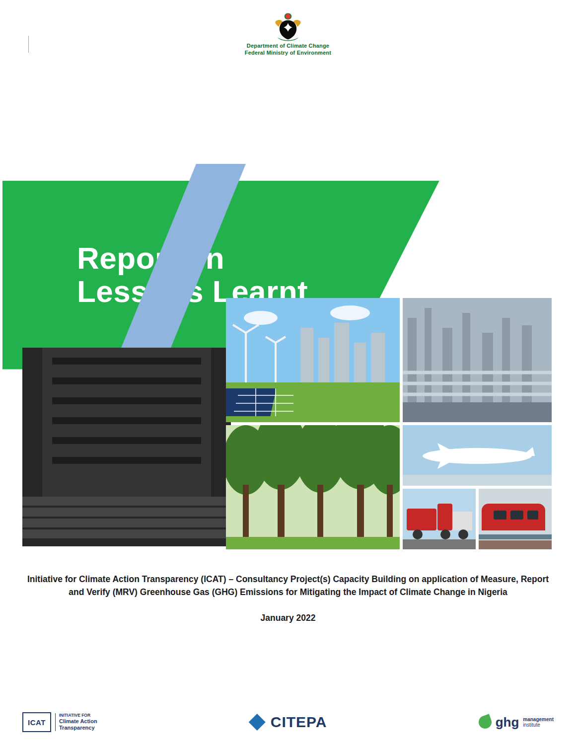Department of Climate Change Federal Ministry of Environment
Report on
Lessons Learnt
Initiative for Climate Action Transparency (ICAT) – Consultancy Project(s) Capacity Building on application of Measure, Report and Verify (MRV) Greenhouse Gas (GHG) Emissions for Mitigating the Impact of Climate Change in Nigeria January 2022
ICAT
INITIATIVE FOR Climate Action Transparency
CITEPA
ghg managementinstitute